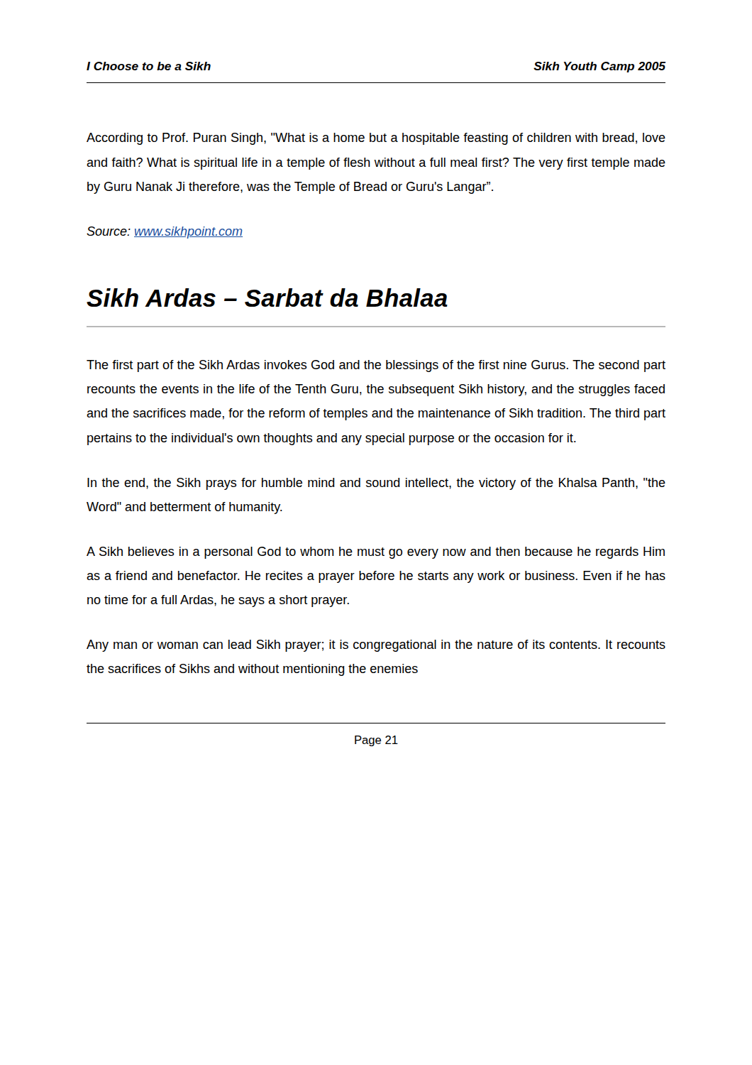I Choose to be a Sikh Sikh Youth Camp 2005
According to Prof. Puran Singh, "What is a home but a hospitable feasting of children with bread, love and faith? What is spiritual life in a temple of flesh without a full meal first? The very first temple made by Guru Nanak Ji therefore, was the Temple of Bread or Guru's Langar”.
Source: www.sikhpoint.com
Sikh Ardas – Sarbat da Bhalaa
The first part of the Sikh Ardas invokes God and the blessings of the first nine Gurus. The second part recounts the events in the life of the Tenth Guru, the subsequent Sikh history, and the struggles faced and the sacrifices made, for the reform of temples and the maintenance of Sikh tradition. The third part pertains to the individual's own thoughts and any special purpose or the occasion for it.
In the end, the Sikh prays for humble mind and sound intellect, the victory of the Khalsa Panth, "the Word" and betterment of humanity.
A Sikh believes in a personal God to whom he must go every now and then because he regards Him as a friend and benefactor. He recites a prayer before he starts any work or business. Even if he has no time for a full Ardas, he says a short prayer.
Any man or woman can lead Sikh prayer; it is congregational in the nature of its contents. It recounts the sacrifices of Sikhs and without mentioning the enemies
Page 21